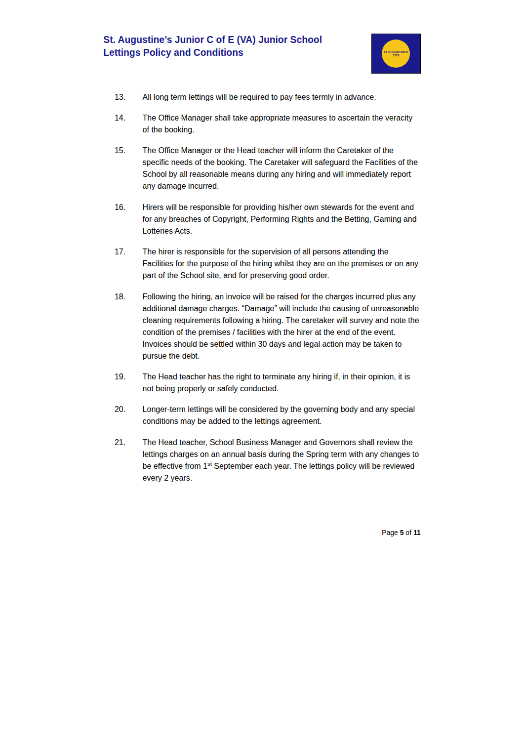St. Augustine’s Junior C of E (VA) Junior School
Lettings Policy and Conditions
ST AUGUSTINE'S
1728
13. All long term lettings will be required to pay fees termly in advance.
14. The Office Manager shall take appropriate measures to ascertain the veracity of the booking.
15. The Office Manager or the Head teacher will inform the Caretaker of the specific needs of the booking. The Caretaker will safeguard the Facilities of the School by all reasonable means during any hiring and will immediately report any damage incurred.
16. Hirers will be responsible for providing his/her own stewards for the event and for any breaches of Copyright, Performing Rights and the Betting, Gaming and Lotteries Acts.
17. The hirer is responsible for the supervision of all persons attending the Facilities for the purpose of the hiring whilst they are on the premises or on any part of the School site, and for preserving good order.
18. Following the hiring, an invoice will be raised for the charges incurred plus any additional damage charges. “Damage” will include the causing of unreasonable cleaning requirements following a hiring. The caretaker will survey and note the condition of the premises / facilities with the hirer at the end of the event. Invoices should be settled within 30 days and legal action may be taken to pursue the debt.
19. The Head teacher has the right to terminate any hiring if, in their opinion, it is not being properly or safely conducted.
20. Longer-term lettings will be considered by the governing body and any special conditions may be added to the lettings agreement.
21. The Head teacher, School Business Manager and Governors shall review the lettings charges on an annual basis during the Spring term with any changes to be effective from 1st September each year. The lettings policy will be reviewed every 2 years.
Page 5 of 11